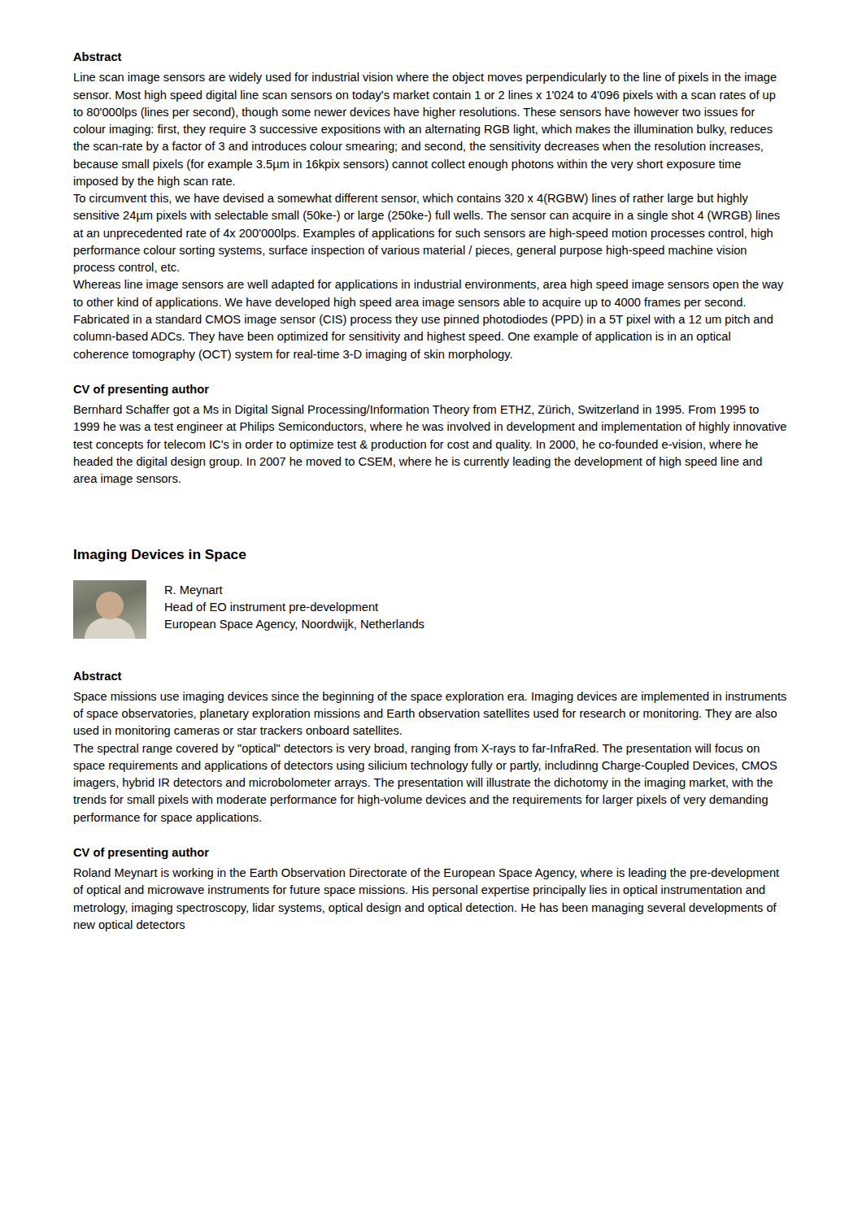Abstract
Line scan image sensors are widely used for industrial vision where the object moves perpendicularly to the line of pixels in the image sensor. Most high speed digital line scan sensors on today's market contain 1 or 2 lines x 1'024 to 4'096 pixels with a scan rates of up to 80'000lps (lines per second), though some newer devices have higher resolutions. These sensors have however two issues for colour imaging: first, they require 3 successive expositions with an alternating RGB light, which makes the illumination bulky, reduces the scan-rate by a factor of 3 and introduces colour smearing; and second, the sensitivity decreases when the resolution increases, because small pixels (for example 3.5µm in 16kpix sensors) cannot collect enough photons within the very short exposure time imposed by the high scan rate.
To circumvent this, we have devised a somewhat different sensor, which contains 320 x 4(RGBW) lines of rather large but highly sensitive 24µm pixels with selectable small (50ke-) or large (250ke-) full wells. The sensor can acquire in a single shot 4 (WRGB) lines at an unprecedented rate of 4x 200'000lps. Examples of applications for such sensors are high-speed motion processes control, high performance colour sorting systems, surface inspection of various material / pieces, general purpose high-speed machine vision process control, etc.
Whereas line image sensors are well adapted for applications in industrial environments, area high speed image sensors open the way to other kind of applications. We have developed high speed area image sensors able to acquire up to 4000 frames per second. Fabricated in a standard CMOS image sensor (CIS) process they use pinned photodiodes (PPD) in a 5T pixel with a 12 um pitch and column-based ADCs. They have been optimized for sensitivity and highest speed. One example of application is in an optical coherence tomography (OCT) system for real-time 3-D imaging of skin morphology.
CV of presenting author
Bernhard Schaffer got a Ms in Digital Signal Processing/Information Theory from ETHZ, Zürich, Switzerland in 1995. From 1995 to 1999 he was a test engineer at Philips Semiconductors, where he was involved in development and implementation of highly innovative test concepts for telecom IC's in order to optimize test & production for cost and quality. In 2000, he co-founded e-vision, where he headed the digital design group. In 2007 he moved to CSEM, where he is currently leading the development of high speed line and area image sensors.
Imaging Devices in Space
R. Meynart
Head of EO instrument pre-development
European Space Agency, Noordwijk, Netherlands
Abstract
Space missions use imaging devices since the beginning of the space exploration era. Imaging devices are implemented in instruments of space observatories, planetary exploration missions and Earth observation satellites used for research or monitoring. They are also used in monitoring cameras or star trackers onboard satellites.
The spectral range covered by "optical" detectors is very broad, ranging from X-rays to far-InfraRed. The presentation will focus on space requirements and applications of detectors using silicium technology fully or partly, includinng Charge-Coupled Devices, CMOS imagers, hybrid IR detectors and microbolometer arrays. The presentation will illustrate the dichotomy in the imaging market, with the trends for small pixels with moderate performance for high-volume devices and the requirements for larger pixels of very demanding performance for space applications.
CV of presenting author
Roland Meynart is working in the Earth Observation Directorate of the European Space Agency, where is leading the pre-development of optical and microwave instruments for future space missions. His personal expertise principally lies in optical instrumentation and metrology, imaging spectroscopy, lidar systems, optical design and optical detection. He has been managing several developments of new optical detectors